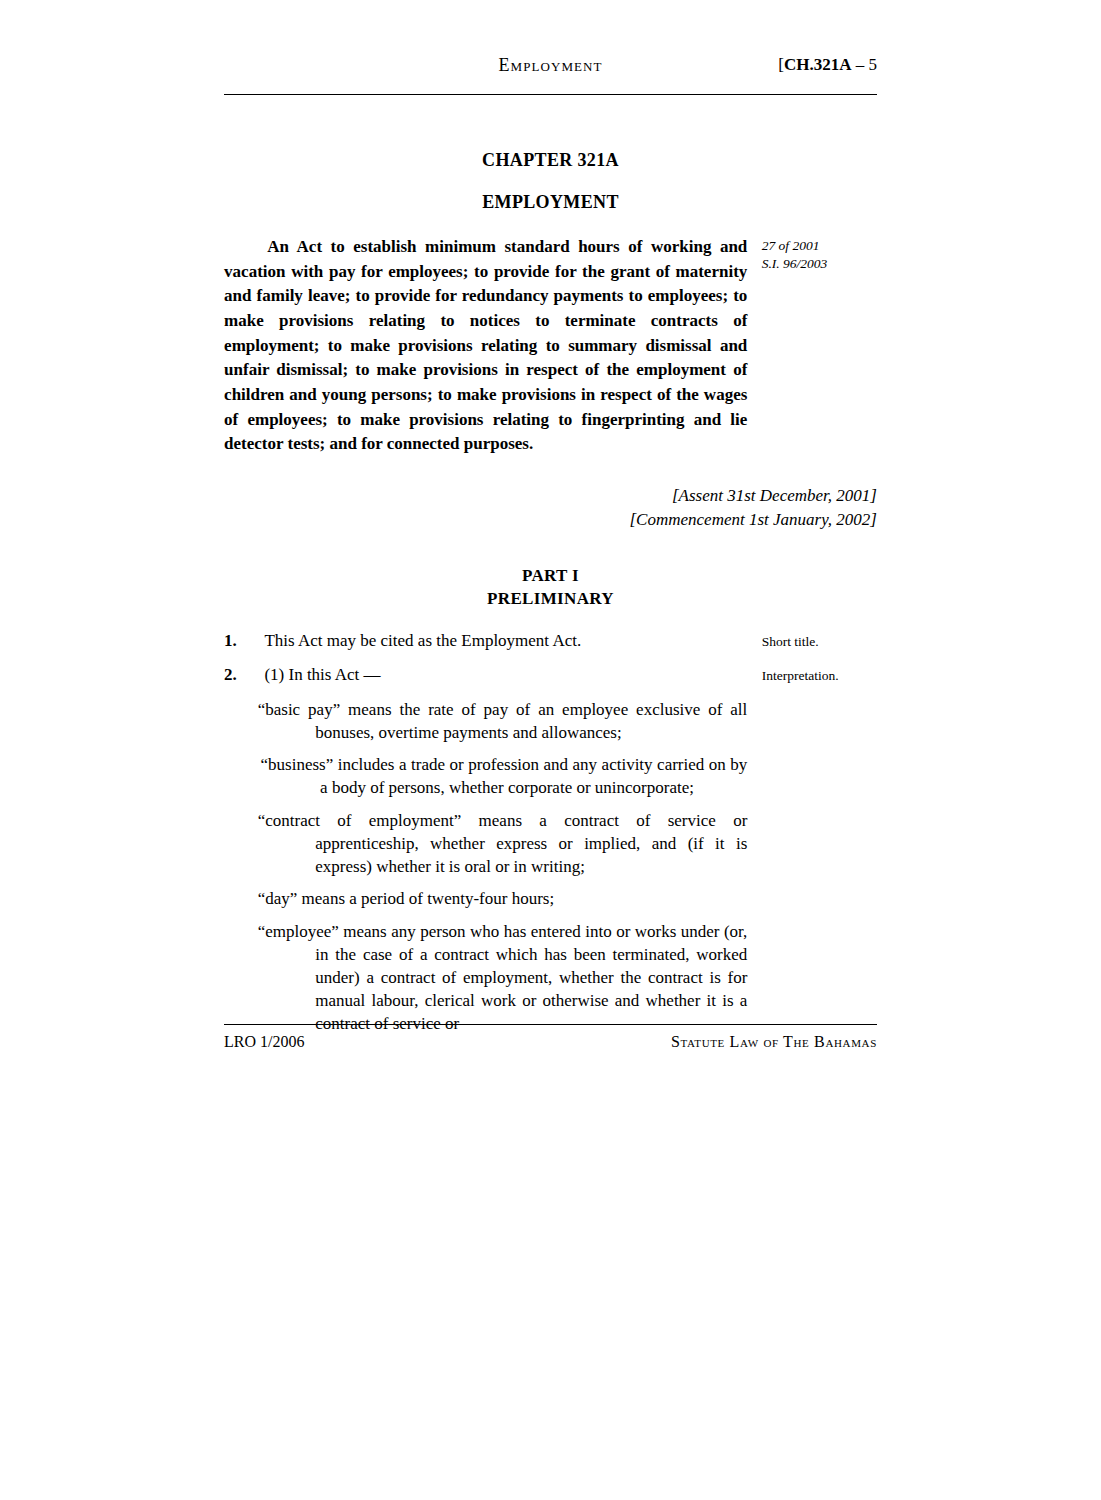Employment [CH.321A – 5
CHAPTER 321A
EMPLOYMENT
27 of 2001
S.I. 96/2003
An Act to establish minimum standard hours of working and vacation with pay for employees; to provide for the grant of maternity and family leave; to provide for redundancy payments to employees; to make provisions relating to notices to terminate contracts of employment; to make provisions relating to summary dismissal and unfair dismissal; to make provisions in respect of the employment of children and young persons; to make provisions in respect of the wages of employees; to make provisions relating to fingerprinting and lie detector tests; and for connected purposes.
[Assent 31st December, 2001]
[Commencement 1st January, 2002]
PART I
PRELIMINARY
Short title.
1. This Act may be cited as the Employment Act.
Interpretation.
2.(1) In this Act —
“basic pay” means the rate of pay of an employee exclusive of all bonuses, overtime payments and allowances;
“business” includes a trade or profession and any activity carried on by a body of persons, whether corporate or unincorporate;
“contract of employment” means a contract of service or apprenticeship, whether express or implied, and (if it is express) whether it is oral or in writing;
“day” means a period of twenty-four hours;
“employee” means any person who has entered into or works under (or, in the case of a contract which has been terminated, worked under) a contract of employment, whether the contract is for manual labour, clerical work or otherwise and whether it is a contract of service or
LRO 1/2006 Statute Law of The Bahamas